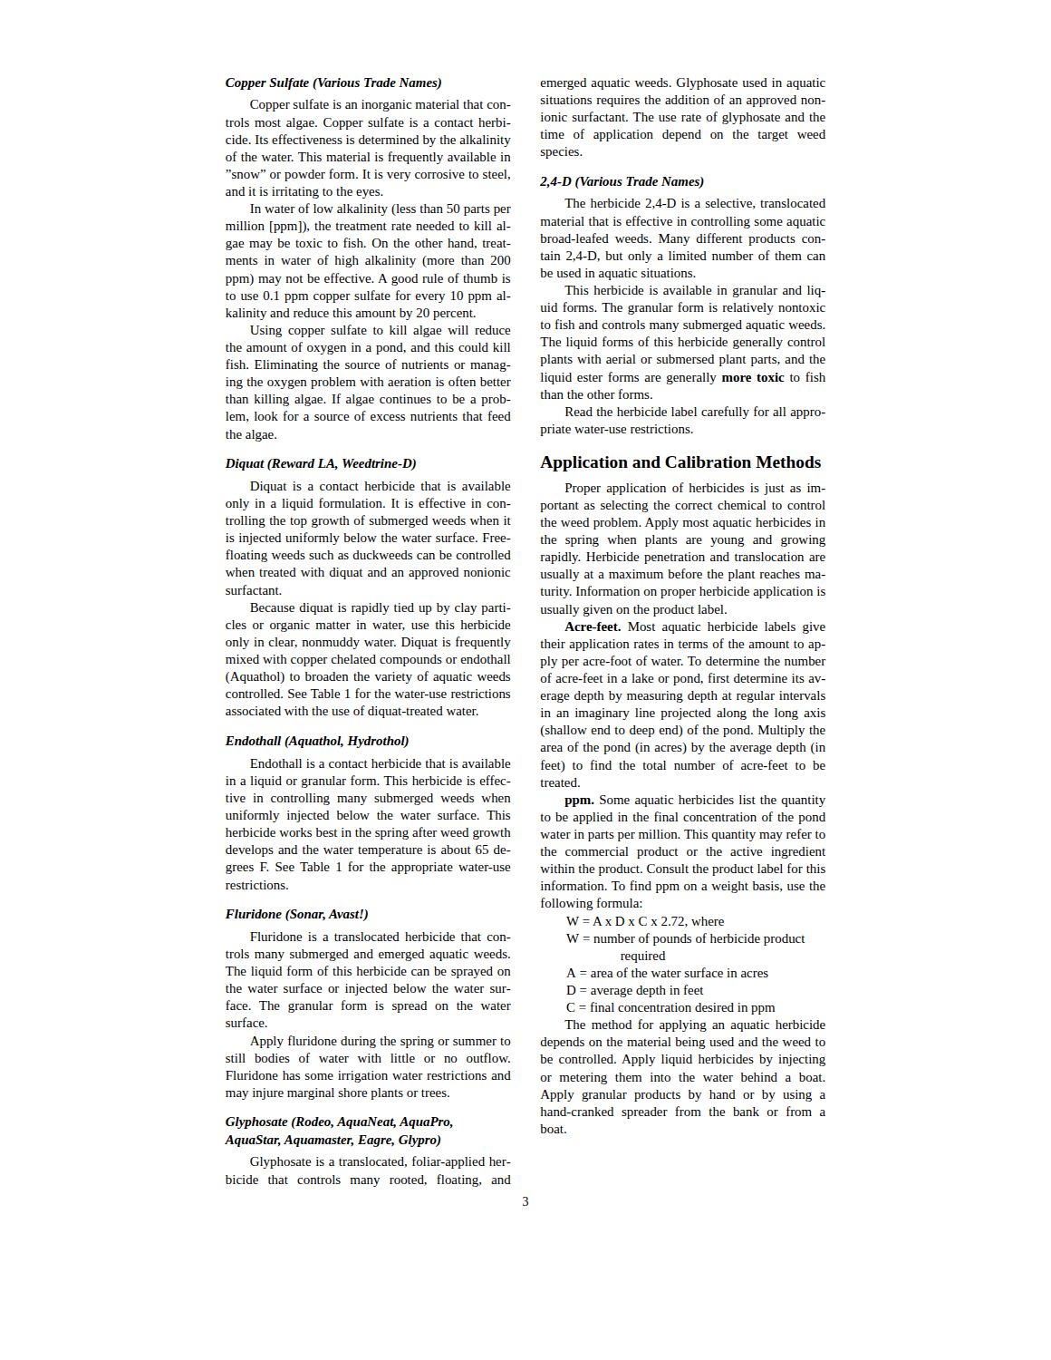Copper Sulfate (Various Trade Names)
Copper sulfate is an inorganic material that controls most algae. Copper sulfate is a contact herbicide. Its effectiveness is determined by the alkalinity of the water. This material is frequently available in ”snow” or powder form. It is very corrosive to steel, and it is irritating to the eyes.
In water of low alkalinity (less than 50 parts per million [ppm]), the treatment rate needed to kill algae may be toxic to fish. On the other hand, treatments in water of high alkalinity (more than 200 ppm) may not be effective. A good rule of thumb is to use 0.1 ppm copper sulfate for every 10 ppm alkalinity and reduce this amount by 20 percent.
Using copper sulfate to kill algae will reduce the amount of oxygen in a pond, and this could kill fish. Eliminating the source of nutrients or managing the oxygen problem with aeration is often better than killing algae. If algae continues to be a problem, look for a source of excess nutrients that feed the algae.
Diquat (Reward LA, Weedtrine-D)
Diquat is a contact herbicide that is available only in a liquid formulation. It is effective in controlling the top growth of submerged weeds when it is injected uniformly below the water surface. Free-floating weeds such as duckweeds can be controlled when treated with diquat and an approved nonionic surfactant.
Because diquat is rapidly tied up by clay particles or organic matter in water, use this herbicide only in clear, nonmuddy water. Diquat is frequently mixed with copper chelated compounds or endothall (Aquathol) to broaden the variety of aquatic weeds controlled. See Table 1 for the water-use restrictions associated with the use of diquat-treated water.
Endothall (Aquathol, Hydrothol)
Endothall is a contact herbicide that is available in a liquid or granular form. This herbicide is effective in controlling many submerged weeds when uniformly injected below the water surface. This herbicide works best in the spring after weed growth develops and the water temperature is about 65 degrees F. See Table 1 for the appropriate water-use restrictions.
Fluridone (Sonar, Avast!)
Fluridone is a translocated herbicide that controls many submerged and emerged aquatic weeds. The liquid form of this herbicide can be sprayed on the water surface or injected below the water surface. The granular form is spread on the water surface.
Apply fluridone during the spring or summer to still bodies of water with little or no outflow. Fluridone has some irrigation water restrictions and may injure marginal shore plants or trees.
Glyphosate (Rodeo, AquaNeat, AquaPro, AquaStar, Aquamaster, Eagre, Glypro)
Glyphosate is a translocated, foliar-applied herbicide that controls many rooted, floating, and emerged aquatic weeds. Glyphosate used in aquatic situations requires the addition of an approved nonionic surfactant. The use rate of glyphosate and the time of application depend on the target weed species.
2,4-D (Various Trade Names)
The herbicide 2,4-D is a selective, translocated material that is effective in controlling some aquatic broad-leafed weeds. Many different products contain 2,4-D, but only a limited number of them can be used in aquatic situations.
This herbicide is available in granular and liquid forms. The granular form is relatively nontoxic to fish and controls many submerged aquatic weeds. The liquid forms of this herbicide generally control plants with aerial or submersed plant parts, and the liquid ester forms are generally more toxic to fish than the other forms.
Read the herbicide label carefully for all appropriate water-use restrictions.
Application and Calibration Methods
Proper application of herbicides is just as important as selecting the correct chemical to control the weed problem. Apply most aquatic herbicides in the spring when plants are young and growing rapidly. Herbicide penetration and translocation are usually at a maximum before the plant reaches maturity. Information on proper herbicide application is usually given on the product label.
Acre-feet. Most aquatic herbicide labels give their application rates in terms of the amount to apply per acre-foot of water. To determine the number of acre-feet in a lake or pond, first determine its average depth by measuring depth at regular intervals in an imaginary line projected along the long axis (shallow end to deep end) of the pond. Multiply the area of the pond (in acres) by the average depth (in feet) to find the total number of acre-feet to be treated.
ppm. Some aquatic herbicides list the quantity to be applied in the final concentration of the pond water in parts per million. This quantity may refer to the commercial product or the active ingredient within the product. Consult the product label for this information. To find ppm on a weight basis, use the following formula:
W = A x D x C x 2.72, where W = number of pounds of herbicide product required A = area of the water surface in acres D = average depth in feet C = final concentration desired in ppm
The method for applying an aquatic herbicide depends on the material being used and the weed to be controlled. Apply liquid herbicides by injecting or metering them into the water behind a boat. Apply granular products by hand or by using a hand-cranked spreader from the bank or from a boat.
3